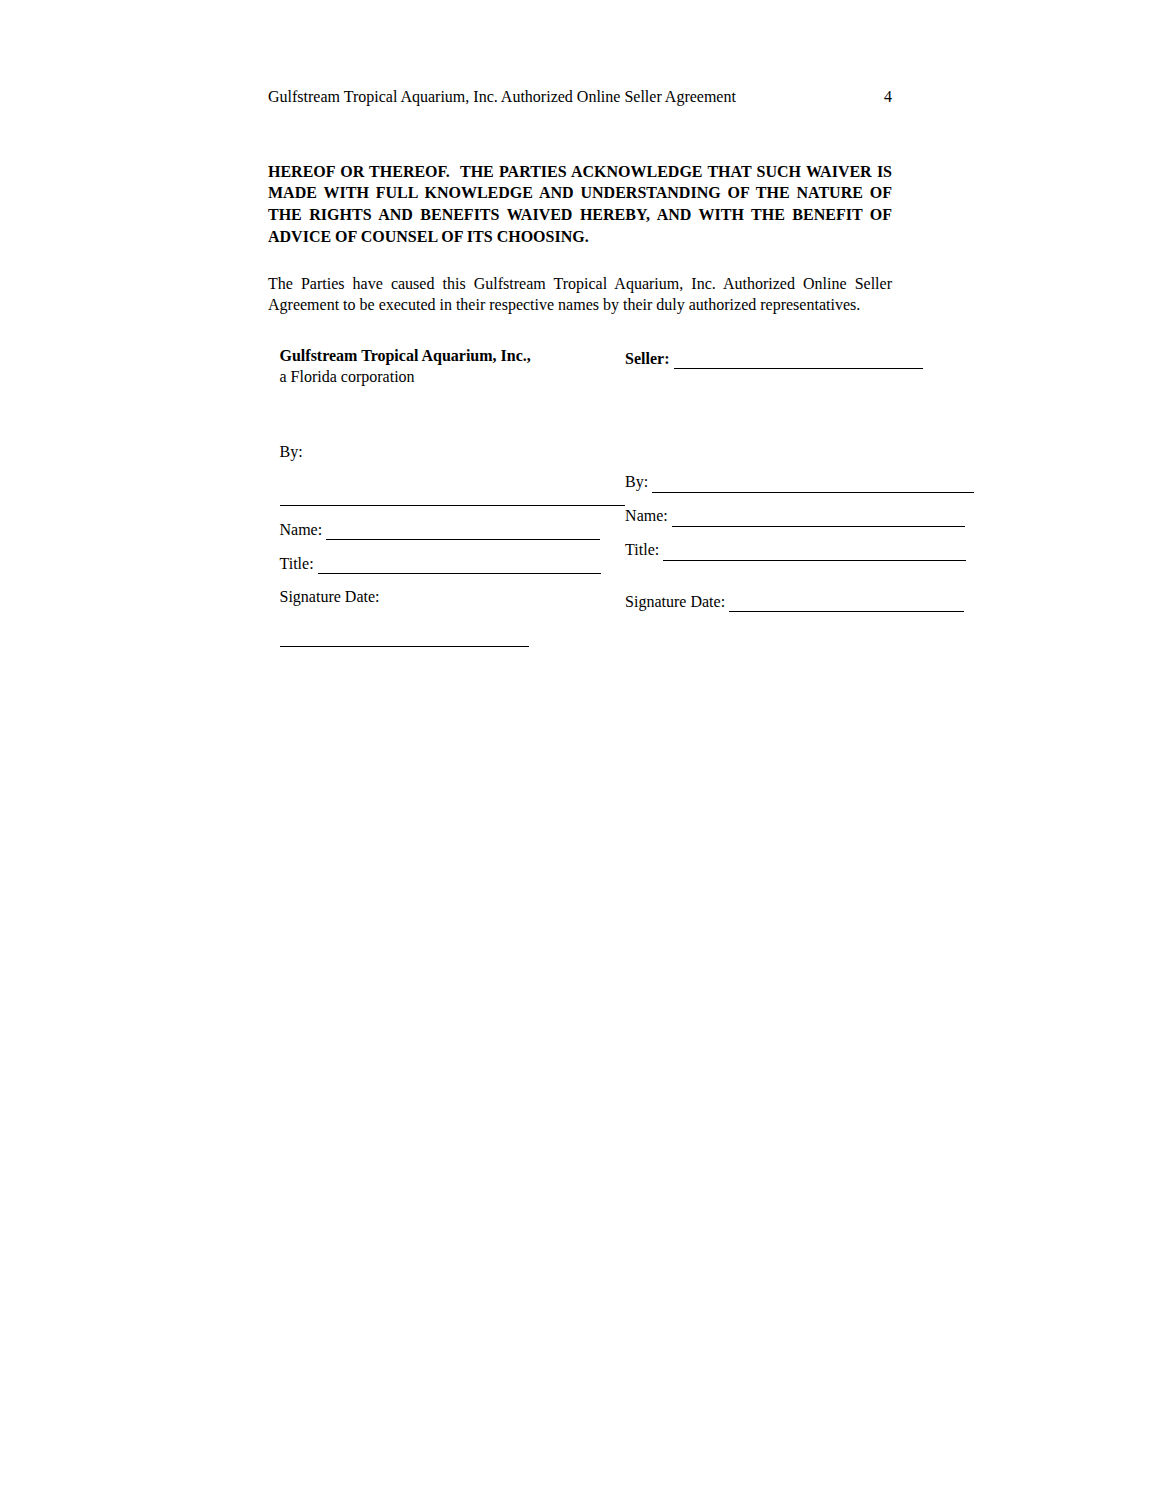Gulfstream Tropical Aquarium, Inc. Authorized Online Seller Agreement
4
HEREOF OR THEREOF. THE PARTIES ACKNOWLEDGE THAT SUCH WAIVER IS MADE WITH FULL KNOWLEDGE AND UNDERSTANDING OF THE NATURE OF THE RIGHTS AND BENEFITS WAIVED HEREBY, AND WITH THE BENEFIT OF ADVICE OF COUNSEL OF ITS CHOOSING.
The Parties have caused this Gulfstream Tropical Aquarium, Inc. Authorized Online Seller Agreement to be executed in their respective names by their duly authorized representatives.
| Gulfstream Tropical Aquarium, Inc., a Florida corporation By: Name: Title: Signature Date: | Seller: By: Name: Title: Signature Date: |